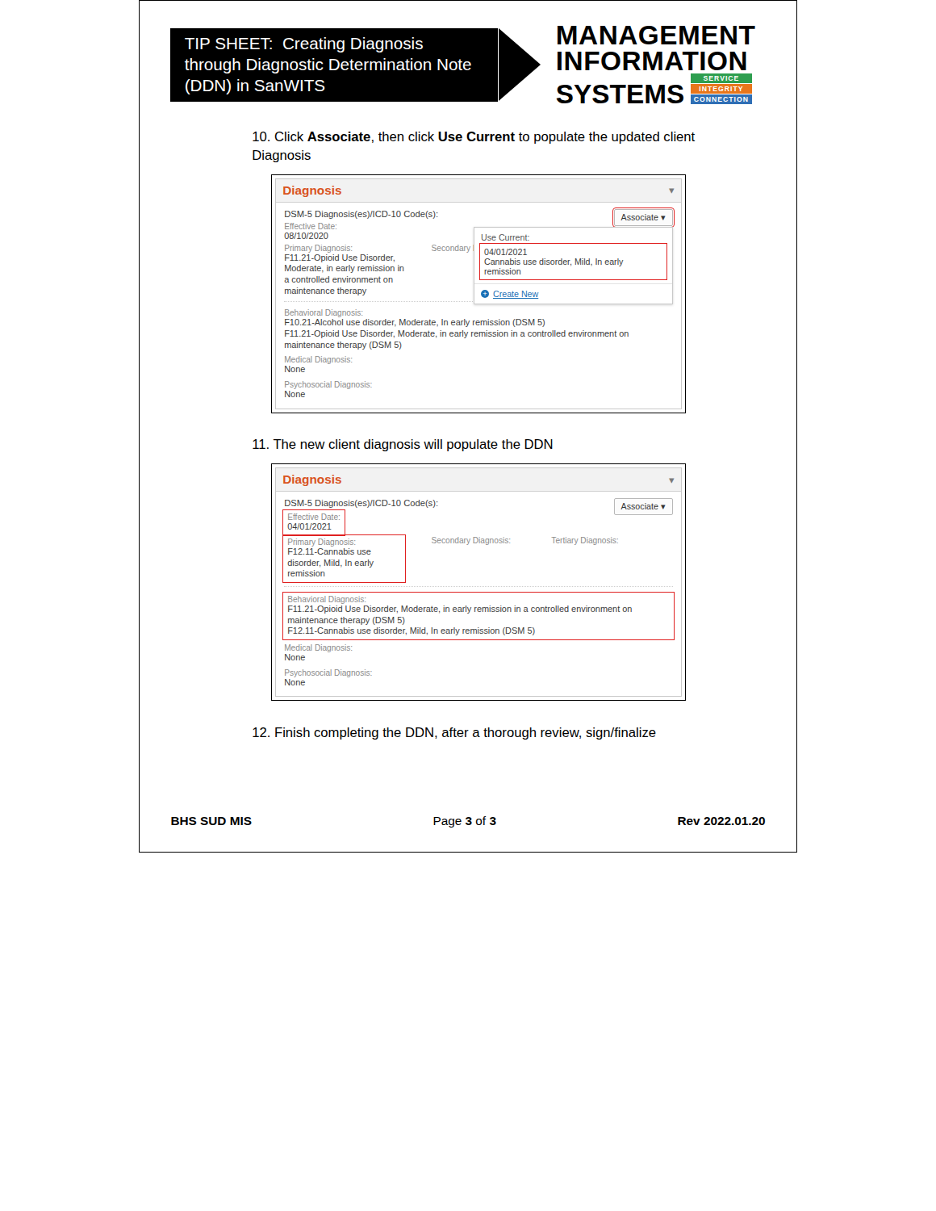TIP SHEET: Creating Diagnosis through Diagnostic Determination Note (DDN) in SanWITS
MANAGEMENT INFORMATION
SYSTEMS
SERVICE
INTEGRITY
CONNECTION
10. Click Associate, then click Use Current to populate the updated client Diagnosis
Diagnosis
▾
DSM-5 Diagnosis(es)/ICD-10 Code(s):
Associate ▾
Use Current:
04/01/2021
Cannabis use disorder, Mild, In early remission
+ Create New
Effective Date:
08/10/2020
Primary Diagnosis:
F11.21-Opioid Use Disorder, Moderate, in early remission in a controlled environment on maintenance therapy
Secondary Diagnosis:
Tertiary Diagnosis:
Behavioral Diagnosis:
F10.21-Alcohol use disorder, Moderate, In early remission (DSM 5)
F11.21-Opioid Use Disorder, Moderate, in early remission in a controlled environment on maintenance therapy (DSM 5)
Medical Diagnosis:
None
Psychosocial Diagnosis:
None
11. The new client diagnosis will populate the DDN
Diagnosis
▾
DSM-5 Diagnosis(es)/ICD-10 Code(s):
Associate ▾
Effective Date:
04/01/2021
Primary Diagnosis:
F12.11-Cannabis use disorder, Mild, In early remission
Secondary Diagnosis:
Tertiary Diagnosis:
Behavioral Diagnosis:
F11.21-Opioid Use Disorder, Moderate, in early remission in a controlled environment on maintenance therapy (DSM 5)
F12.11-Cannabis use disorder, Mild, In early remission (DSM 5)
Medical Diagnosis:
None
Psychosocial Diagnosis:
None
12. Finish completing the DDN, after a thorough review, sign/finalize
BHS SUD MIS
Page 3 of 3
Rev 2022.01.20